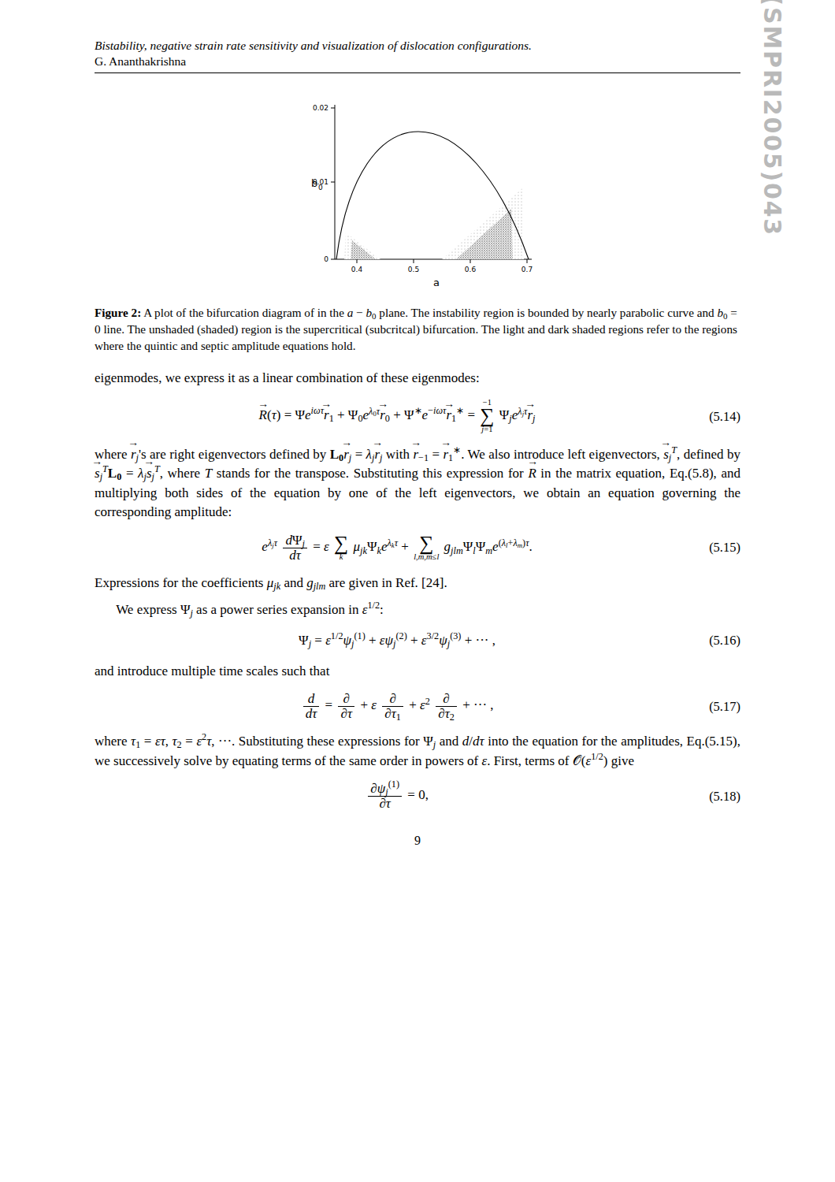PoS(SMPRI2005)043
Bistability, negative strain rate sensitivity and visualization of dislocation configurations. G. Ananthakrishna
0 0.01 0.02 0.4 0.5 0.6 0.7 b 0 a
Figure 2: A plot of the bifurcation diagram of in the a − b0 plane. The instability region is bounded by nearly parabolic curve and b0 = 0 line. The unshaded (shaded) region is the supercritical (subcritcal) bifurcation. The light and dark shaded regions refer to the regions where the quintic and septic amplitude equations hold.
eigenmodes, we express it as a linear combination of these eigenmodes:
R(τ) = Ψeiωτr1 + Ψ0eλ0τr0 + Ψ∗e−iωτr1∗ = −1∑j=1 Ψjeλjτrj
(5.14)
where rj's are right eigenvectors defined by L0 rj = λjrj with r−1 = r1∗. We also introduce left eigenvectors, sjT, defined by sjTL0 = λjsjT, where T stands for the transpose. Substituting this expression for R in the matrix equation, Eq.(5.8), and multiplying both sides of the equation by one of the left eigenvectors, we obtain an equation governing the corresponding amplitude:
eλjτ d Ψj dτ = ε ∑k μjkΨkeλkτ + ∑l,m,m≤l gjlmΨlΨme(λl+λm)τ.
(5.15)
Expressions for the coefficients μjk and gjlm are given in Ref. [24].
We express Ψj as a power series expansion in ε1/2:
Ψj = ε1/2ψj(1) + εψj(2) + ε3/2ψj(3) + ··· ,
(5.16)
and introduce multiple time scales such that
ddτ = ∂∂τ + ε ∂∂τ1 + ε2 ∂∂τ2 + ··· ,
(5.17)
where τ1 = ετ, τ2 = ε2τ, ···. Substituting these expressions for Ψj and d/dτ into the equation for the amplitudes, Eq.(5.15), we successively solve by equating terms of the same order in powers of ε. First, terms of 𝒪(ε1/2) give
∂ψj(1)∂τ = 0,
(5.18)
9